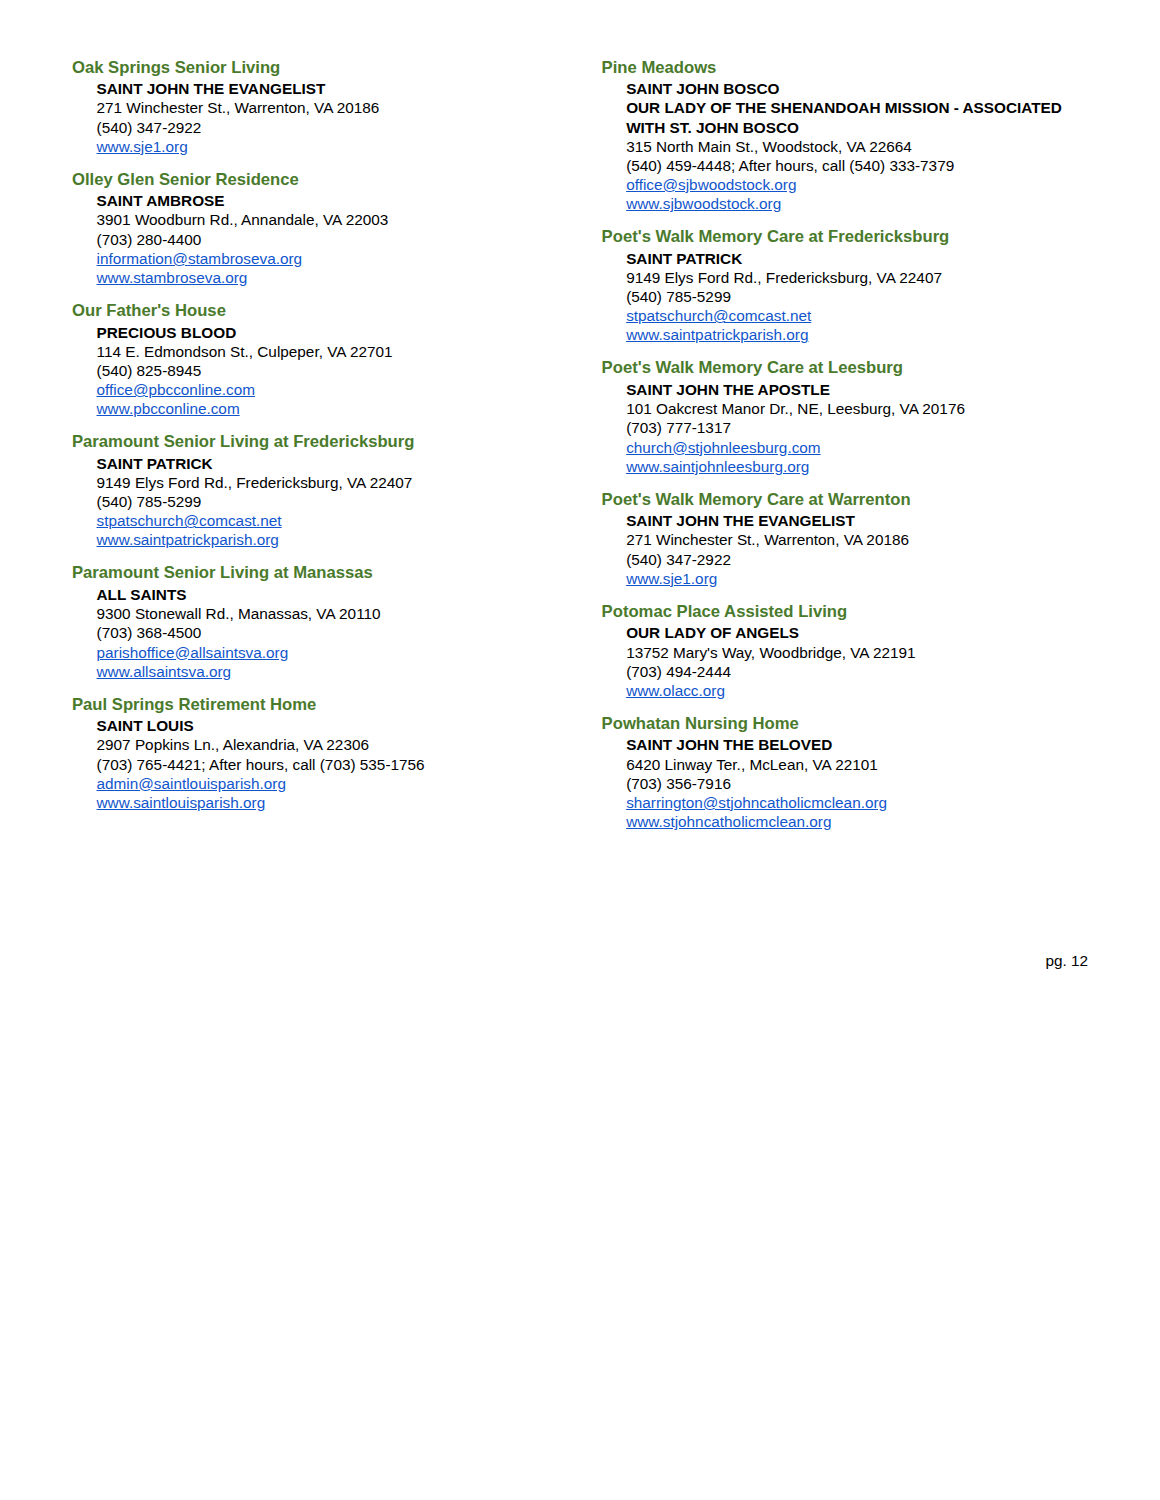Oak Springs Senior Living
Saint John the Evangelist
271 Winchester St., Warrenton, VA 20186
(540) 347-2922
www.sje1.org
Olley Glen Senior Residence
Saint Ambrose
3901 Woodburn Rd., Annandale, VA 22003
(703) 280-4400
information@stambroseva.org
www.stambroseva.org
Our Father's House
Precious Blood
114 E. Edmondson St., Culpeper, VA 22701
(540) 825-8945
office@pbcconline.com
www.pbcconline.com
Paramount Senior Living at Fredericksburg
Saint Patrick
9149 Elys Ford Rd., Fredericksburg, VA 22407
(540) 785-5299
stpatschurch@comcast.net
www.saintpatrickparish.org
Paramount Senior Living at Manassas
All Saints
9300 Stonewall Rd., Manassas, VA 20110
(703) 368-4500
parishoffice@allsaintsva.org
www.allsaintsva.org
Paul Springs Retirement Home
Saint Louis
2907 Popkins Ln., Alexandria, VA 22306
(703) 765-4421; After hours, call (703) 535-1756
admin@saintlouisparish.org
www.saintlouisparish.org
Pine Meadows
Saint John Bosco
Our Lady of the Shenandoah Mission - associated with St. John Bosco
315 North Main St., Woodstock, VA 22664
(540) 459-4448; After hours, call (540) 333-7379
office@sjbwoodstock.org
www.sjbwoodstock.org
Poet's Walk Memory Care at Fredericksburg
Saint Patrick
9149 Elys Ford Rd., Fredericksburg, VA 22407
(540) 785-5299
stpatschurch@comcast.net
www.saintpatrickparish.org
Poet's Walk Memory Care at Leesburg
Saint John the Apostle
101 Oakcrest Manor Dr., NE, Leesburg, VA 20176
(703) 777-1317
church@stjohnleesburg.com
www.saintjohnleesburg.org
Poet's Walk Memory Care at Warrenton
Saint John the Evangelist
271 Winchester St., Warrenton, VA 20186
(540) 347-2922
www.sje1.org
Potomac Place Assisted Living
Our Lady of Angels
13752 Mary's Way, Woodbridge, VA 22191
(703) 494-2444
www.olacc.org
Powhatan Nursing Home
Saint John the Beloved
6420 Linway Ter., McLean, VA 22101
(703) 356-7916
sharrington@stjohncatholicmclean.org
www.stjohncatholicmclean.org
pg. 12